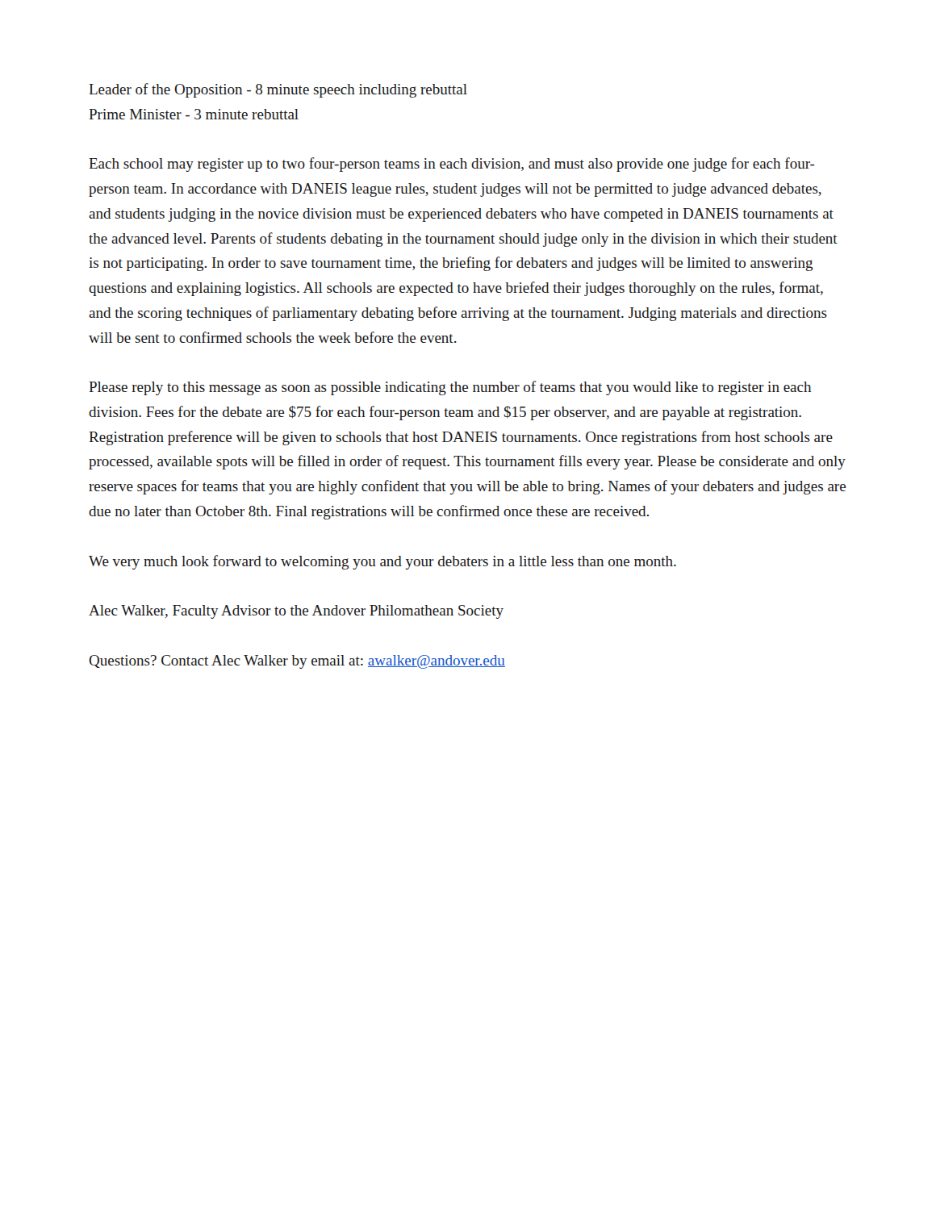Leader of the Opposition - 8 minute speech including rebuttal
Prime Minister - 3 minute rebuttal
Each school may register up to two four-person teams in each division, and must also provide one judge for each four-person team. In accordance with DANEIS league rules, student judges will not be permitted to judge advanced debates, and students judging in the novice division must be experienced debaters who have competed in DANEIS tournaments at the advanced level. Parents of students debating in the tournament should judge only in the division in which their student is not participating. In order to save tournament time, the briefing for debaters and judges will be limited to answering questions and explaining logistics. All schools are expected to have briefed their judges thoroughly on the rules, format, and the scoring techniques of parliamentary debating before arriving at the tournament. Judging materials and directions will be sent to confirmed schools the week before the event.
Please reply to this message as soon as possible indicating the number of teams that you would like to register in each division. Fees for the debate are $75 for each four-person team and $15 per observer, and are payable at registration. Registration preference will be given to schools that host DANEIS tournaments. Once registrations from host schools are processed, available spots will be filled in order of request. This tournament fills every year. Please be considerate and only reserve spaces for teams that you are highly confident that you will be able to bring. Names of your debaters and judges are due no later than October 8th. Final registrations will be confirmed once these are received.
We very much look forward to welcoming you and your debaters in a little less than one month.
Alec Walker, Faculty Advisor to the Andover Philomathean Society
Questions? Contact Alec Walker by email at: awalker@andover.edu